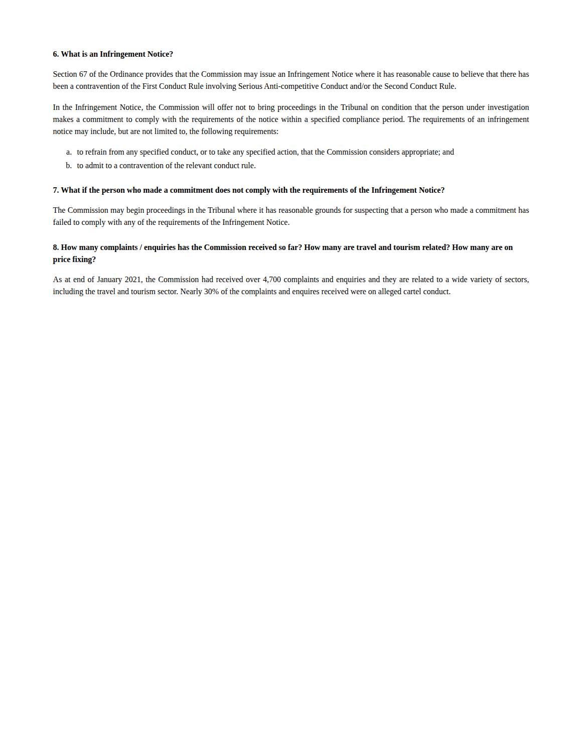6. What is an Infringement Notice?
Section 67 of the Ordinance provides that the Commission may issue an Infringement Notice where it has reasonable cause to believe that there has been a contravention of the First Conduct Rule involving Serious Anti-competitive Conduct and/or the Second Conduct Rule.
In the Infringement Notice, the Commission will offer not to bring proceedings in the Tribunal on condition that the person under investigation makes a commitment to comply with the requirements of the notice within a specified compliance period. The requirements of an infringement notice may include, but are not limited to, the following requirements:
to refrain from any specified conduct, or to take any specified action, that the Commission considers appropriate; and
to admit to a contravention of the relevant conduct rule.
7. What if the person who made a commitment does not comply with the requirements of the Infringement Notice?
The Commission may begin proceedings in the Tribunal where it has reasonable grounds for suspecting that a person who made a commitment has failed to comply with any of the requirements of the Infringement Notice.
8. How many complaints / enquiries has the Commission received so far? How many are travel and tourism related? How many are on price fixing?
As at end of January 2021, the Commission had received over 4,700 complaints and enquiries and they are related to a wide variety of sectors, including the travel and tourism sector. Nearly 30% of the complaints and enquires received were on alleged cartel conduct.